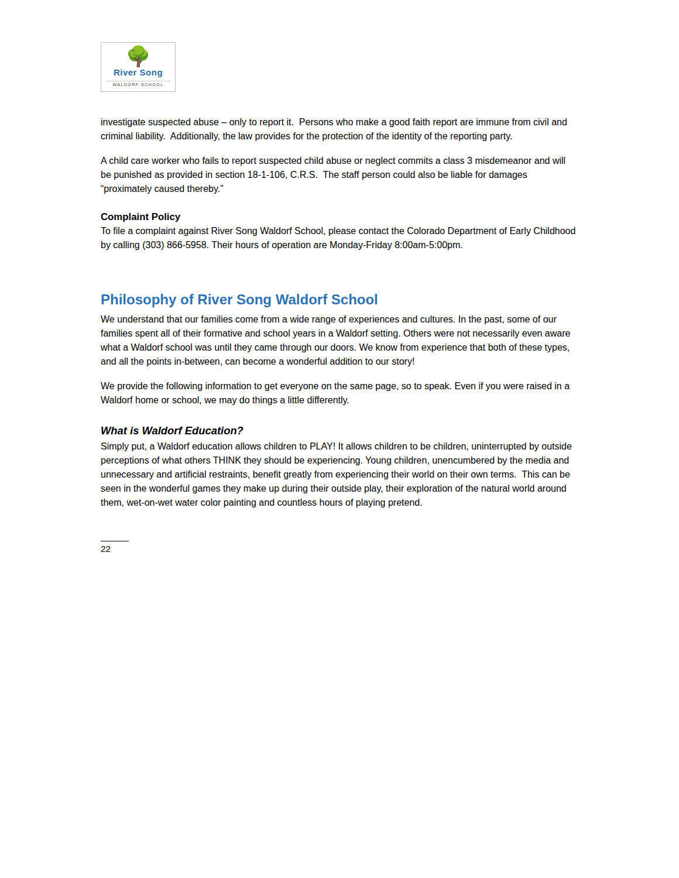🌳
River Song
WALDORF SCHOOL
investigate suspected abuse – only to report it. Persons who make a good faith report are immune from civil and criminal liability. Additionally, the law provides for the protection of the identity of the reporting party.
A child care worker who fails to report suspected child abuse or neglect commits a class 3 misdemeanor and will be punished as provided in section 18-1-106, C.R.S. The staff person could also be liable for damages “proximately caused thereby.”
Complaint Policy
To file a complaint against River Song Waldorf School, please contact the Colorado Department of Early Childhood by calling (303) 866-5958. Their hours of operation are Monday-Friday 8:00am-5:00pm.
Philosophy of River Song Waldorf School
We understand that our families come from a wide range of experiences and cultures. In the past, some of our families spent all of their formative and school years in a Waldorf setting. Others were not necessarily even aware what a Waldorf school was until they came through our doors. We know from experience that both of these types, and all the points in-between, can become a wonderful addition to our story!
We provide the following information to get everyone on the same page, so to speak. Even if you were raised in a Waldorf home or school, we may do things a little differently.
What is Waldorf Education?
Simply put, a Waldorf education allows children to PLAY! It allows children to be children, uninterrupted by outside perceptions of what others THINK they should be experiencing. Young children, unencumbered by the media and unnecessary and artificial restraints, benefit greatly from experiencing their world on their own terms. This can be seen in the wonderful games they make up during their outside play, their exploration of the natural world around them, wet-on-wet water color painting and countless hours of playing pretend.
22